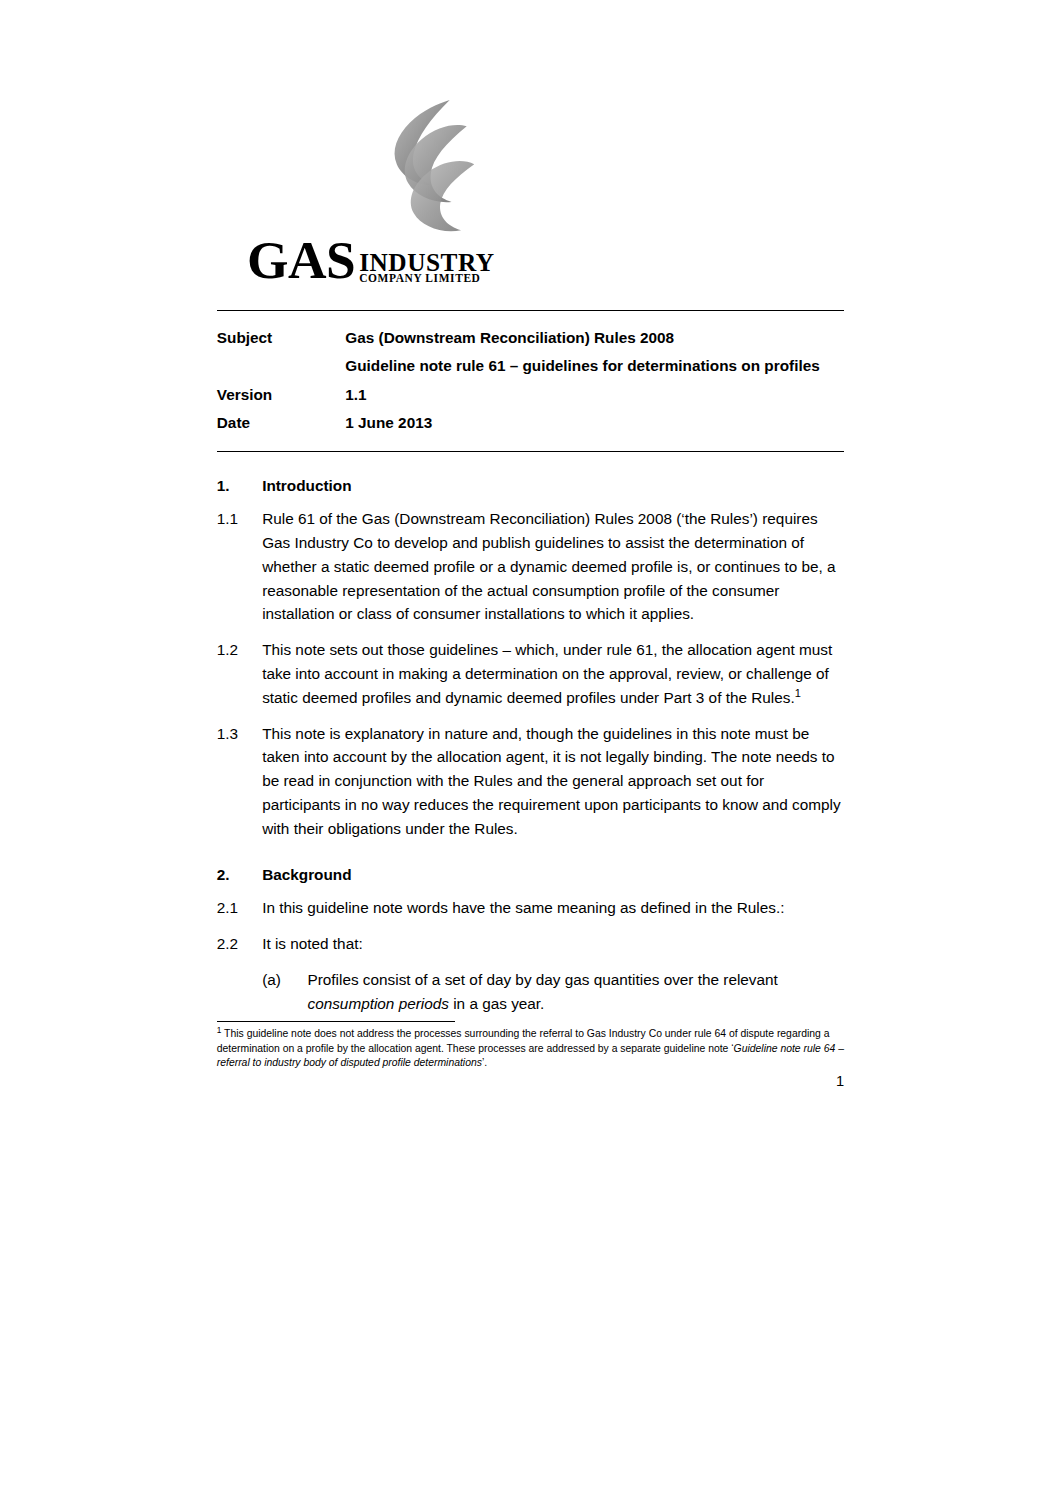GAS INDUSTRY COMPANY LIMITED
| Subject | Gas (Downstream Reconciliation) Rules 2008 |
| | Guideline note rule 61 – guidelines for determinations on profiles |
| Version | 1.1 |
| Date | 1 June 2013 |
1. Introduction
1.1 Rule 61 of the Gas (Downstream Reconciliation) Rules 2008 (‘the Rules’) requires Gas Industry Co to develop and publish guidelines to assist the determination of whether a static deemed profile or a dynamic deemed profile is, or continues to be, a reasonable representation of the actual consumption profile of the consumer installation or class of consumer installations to which it applies.
1.2 This note sets out those guidelines – which, under rule 61, the allocation agent must take into account in making a determination on the approval, review, or challenge of static deemed profiles and dynamic deemed profiles under Part 3 of the Rules.1
1.3 This note is explanatory in nature and, though the guidelines in this note must be taken into account by the allocation agent, it is not legally binding. The note needs to be read in conjunction with the Rules and the general approach set out for participants in no way reduces the requirement upon participants to know and comply with their obligations under the Rules.
2. Background
2.1 In this guideline note words have the same meaning as defined in the Rules.:
2.2 It is noted that:
(a) Profiles consist of a set of day by day gas quantities over the relevant consumption periods in a gas year.
1 This guideline note does not address the processes surrounding the referral to Gas Industry Co under rule 64 of dispute regarding a determination on a profile by the allocation agent. These processes are addressed by a separate guideline note ‘Guideline note rule 64 – referral to industry body of disputed profile determinations’.
1